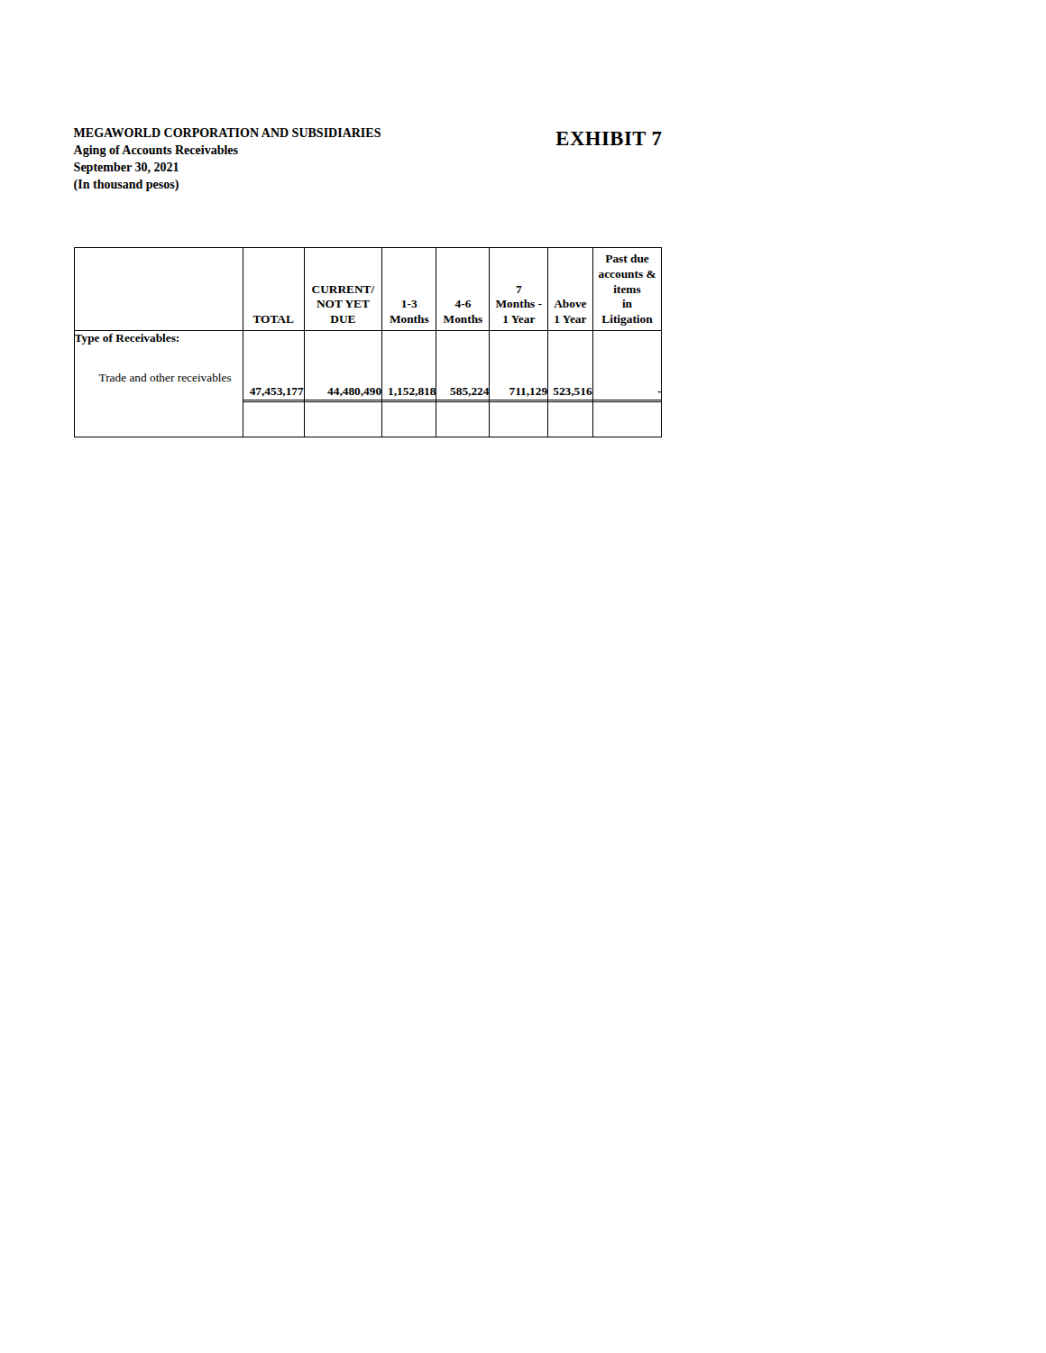MEGAWORLD CORPORATION AND SUBSIDIARIES
Aging of Accounts Receivables
September 30, 2021
(In thousand pesos)
EXHIBIT 7
| | TOTAL | CURRENT/ NOT YET DUE | 1-3 Months | 4-6 Months | 7 Months - 1 Year | Above 1 Year | Past due accounts & items in Litigation |
| --- | --- | --- | --- | --- | --- | --- | --- |
| Type of Receivables: Trade and other receivables | 47,453,177 | 44,480,490 | 1,152,818 | 585,224 | 711,129 | 523,516 | - |